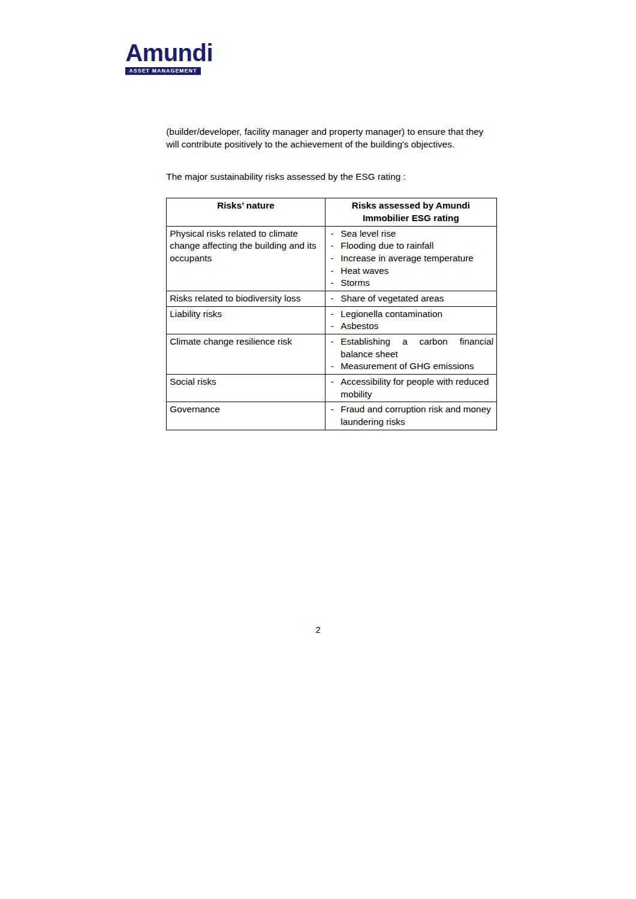Amundi ASSET MANAGEMENT
(builder/developer, facility manager and property manager) to ensure that they will contribute positively to the achievement of the building's objectives.
The major sustainability risks assessed by the ESG rating :
| Risks’ nature | Risks assessed by Amundi Immobilier ESG rating |
| --- | --- |
| Physical risks related to climate change affecting the building and its occupants | Sea level rise Flooding due to rainfall Increase in average temperature Heat waves Storms |
| Risks related to biodiversity loss | Share of vegetated areas |
| Liability risks | Legionella contamination Asbestos |
| Climate change resilience risk | Establishing a carbon financial balance sheet Measurement of GHG emissions |
| Social risks | Accessibility for people with reduced mobility |
| Governance | Fraud and corruption risk and money laundering risks |
2